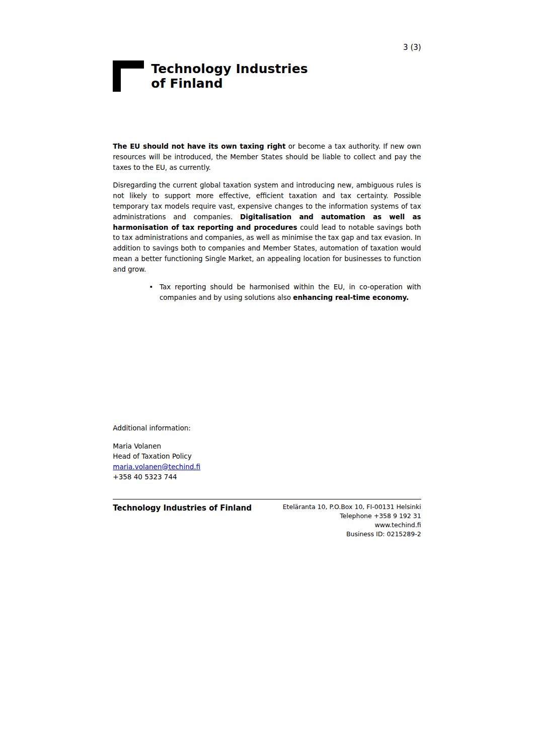3 (3)
Technology Industries
of Finland
The EU should not have its own taxing right or become a tax authority. If new own resources will be introduced, the Member States should be liable to collect and pay the taxes to the EU, as currently.
Disregarding the current global taxation system and introducing new, ambiguous rules is not likely to support more effective, efficient taxation and tax certainty. Possible temporary tax models require vast, expensive changes to the information systems of tax administrations and companies. Digitalisation and automation as well as harmonisation of tax reporting and procedures could lead to notable savings both to tax administrations and companies, as well as minimise the tax gap and tax evasion. In addition to savings both to companies and Member States, automation of taxation would mean a better functioning Single Market, an appealing location for businesses to function and grow.
Tax reporting should be harmonised within the EU, in co-operation with companies and by using solutions also enhancing real-time economy.
Additional information:
Maria Volanen
Head of Taxation Policy
maria.volanen@techind.fi
+358 40 5323 744
Technology Industries of Finland
Eteläranta 10, P.O.Box 10, FI-00131 Helsinki
Telephone +358 9 192 31
www.techind.fi
Business ID: 0215289-2